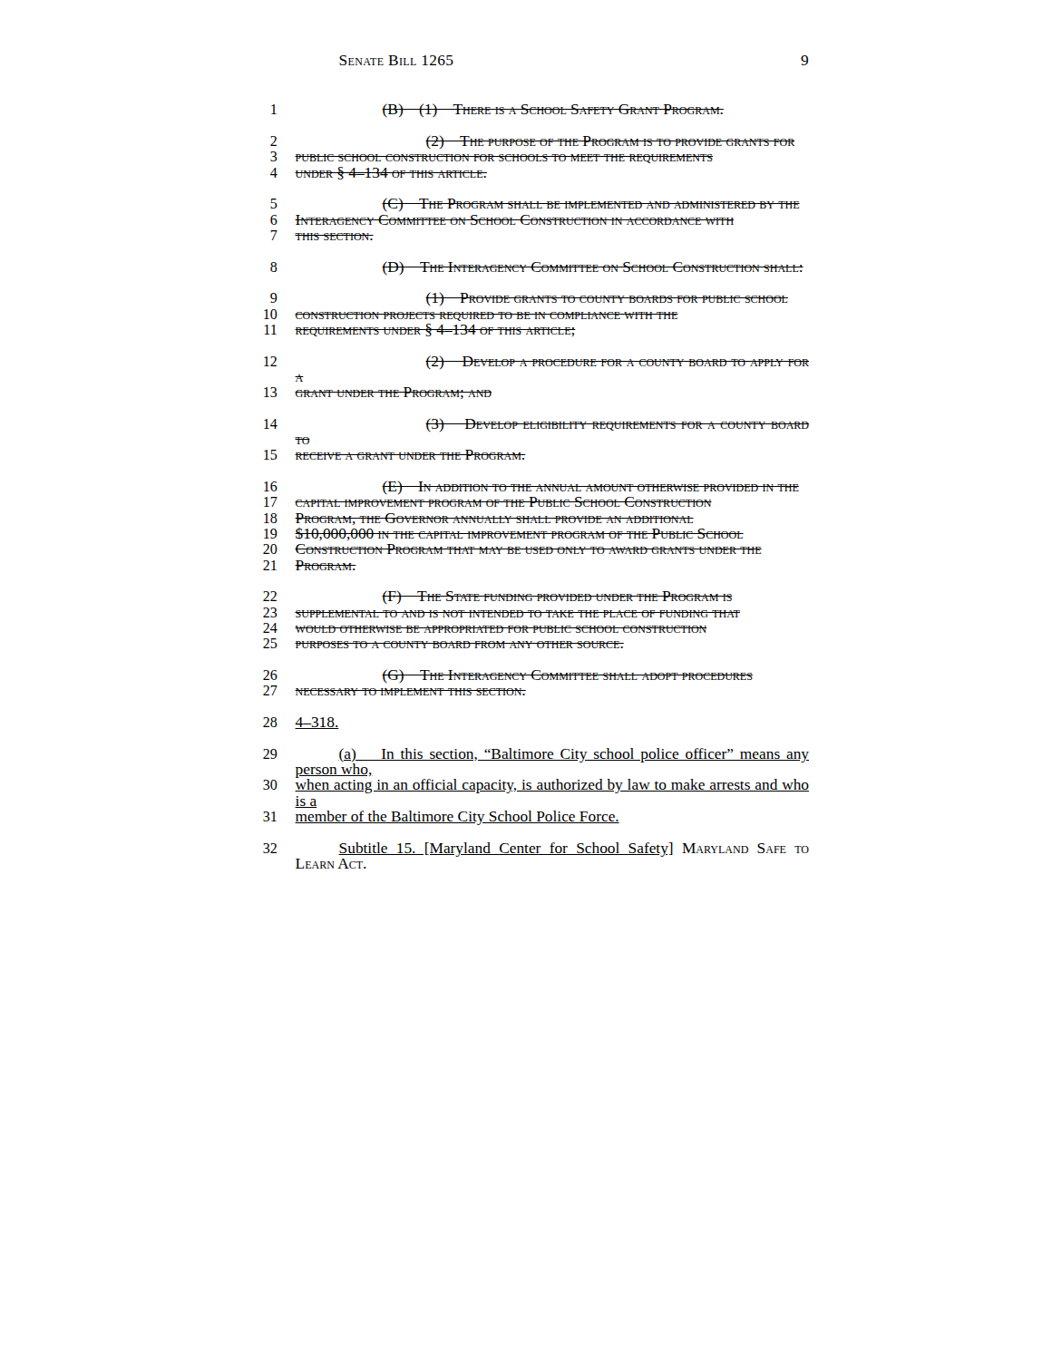Senate Bill 1265
9
1
(B) (1) There is a School Safety Grant Program.
2
(2) The purpose of the Program is to provide grants for
3
public school construction for schools to meet the requirements
4
under § 4–134 of this article.
5
(C) The Program shall be implemented and administered by the
6
Interagency Committee on School Construction in accordance with
7
this section.
8
(D) The Interagency Committee on School Construction shall:
9
(1) Provide grants to county boards for public school
10
construction projects required to be in compliance with the
11
requirements under § 4–134 of this article;
12
(2) Develop a procedure for a county board to apply for a
13
grant under the Program; and
14
(3) Develop eligibility requirements for a county board to
15
receive a grant under the Program.
16
(E) In addition to the annual amount otherwise provided in the
17
capital improvement program of the Public School Construction
18
Program, the Governor annually shall provide an additional
19
$10,000,000 in the capital improvement program of the Public School
20
Construction Program that may be used only to award grants under the
21
Program.
22
(F) The State funding provided under the Program is
23
supplemental to and is not intended to take the place of funding that
24
would otherwise be appropriated for public school construction
25
purposes to a county board from any other source.
26
(G) The Interagency Committee shall adopt procedures
27
necessary to implement this section.
28
4–318.
29
(a) In this section, “Baltimore City school police officer” means any person who,
30
when acting in an official capacity, is authorized by law to make arrests and who is a
31
member of the Baltimore City School Police Force.
32
Subtitle 15. [Maryland Center for School Safety] Maryland Safe to Learn Act.